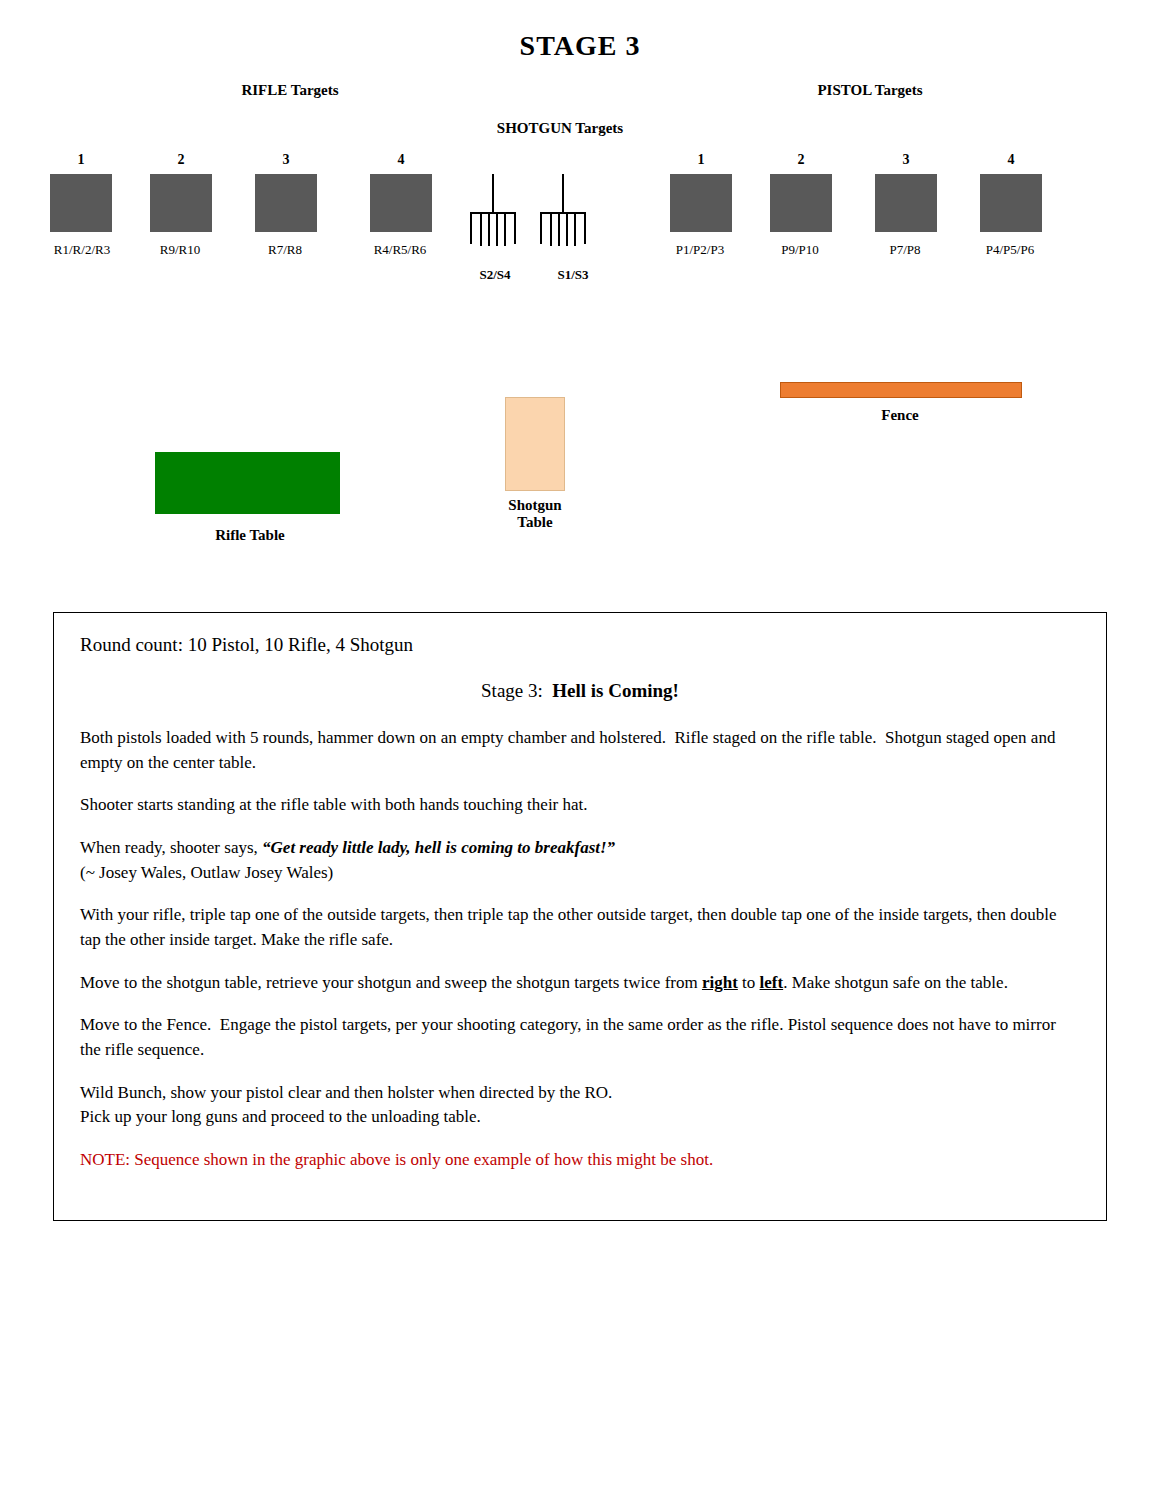STAGE 3
RIFLE Targets
PISTOL Targets
SHOTGUN Targets
1
2
3
4
R1/R/2/R3
R9/R10
R7/R8
R4/R5/R6
S2/S4
S1/S3
1
2
3
4
P1/P2/P3
P9/P10
P7/P8
P4/P5/P6
Fence
Shotgun
Table
Rifle Table
Round count: 10 Pistol, 10 Rifle, 4 Shotgun
Stage 3: Hell is Coming!
Both pistols loaded with 5 rounds, hammer down on an empty chamber and holstered. Rifle staged on the rifle table. Shotgun staged open and empty on the center table.
Shooter starts standing at the rifle table with both hands touching their hat.
When ready, shooter says, “Get ready little lady, hell is coming to breakfast!”
(~ Josey Wales, Outlaw Josey Wales)
With your rifle, triple tap one of the outside targets, then triple tap the other outside target, then double tap one of the inside targets, then double tap the other inside target. Make the rifle safe.
Move to the shotgun table, retrieve your shotgun and sweep the shotgun targets twice from right to left. Make shotgun safe on the table.
Move to the Fence. Engage the pistol targets, per your shooting category, in the same order as the rifle. Pistol sequence does not have to mirror the rifle sequence.
Wild Bunch, show your pistol clear and then holster when directed by the RO.
Pick up your long guns and proceed to the unloading table.
NOTE: Sequence shown in the graphic above is only one example of how this might be shot.